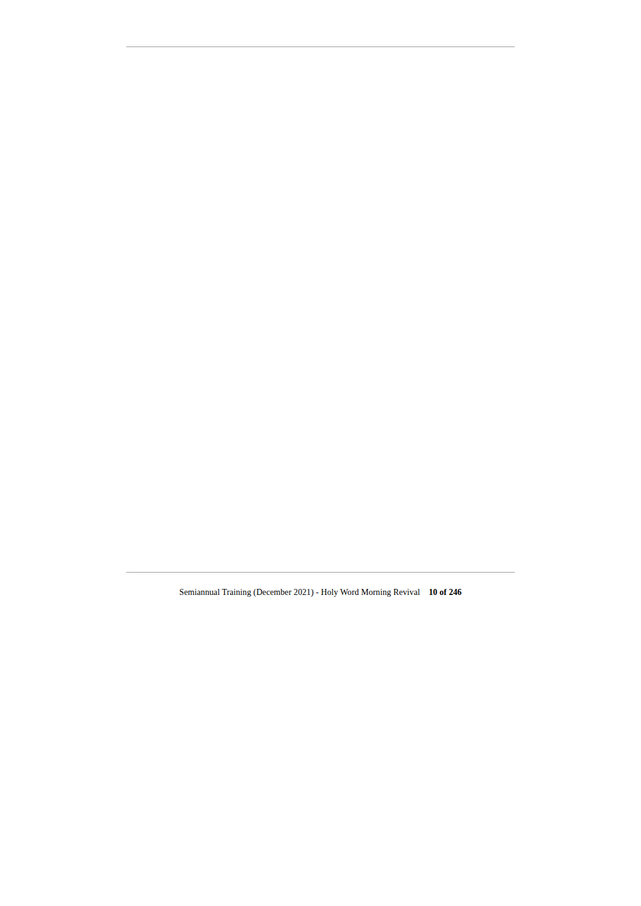Semiannual Training (December 2021) - Holy Word Morning Revival 10 of 246